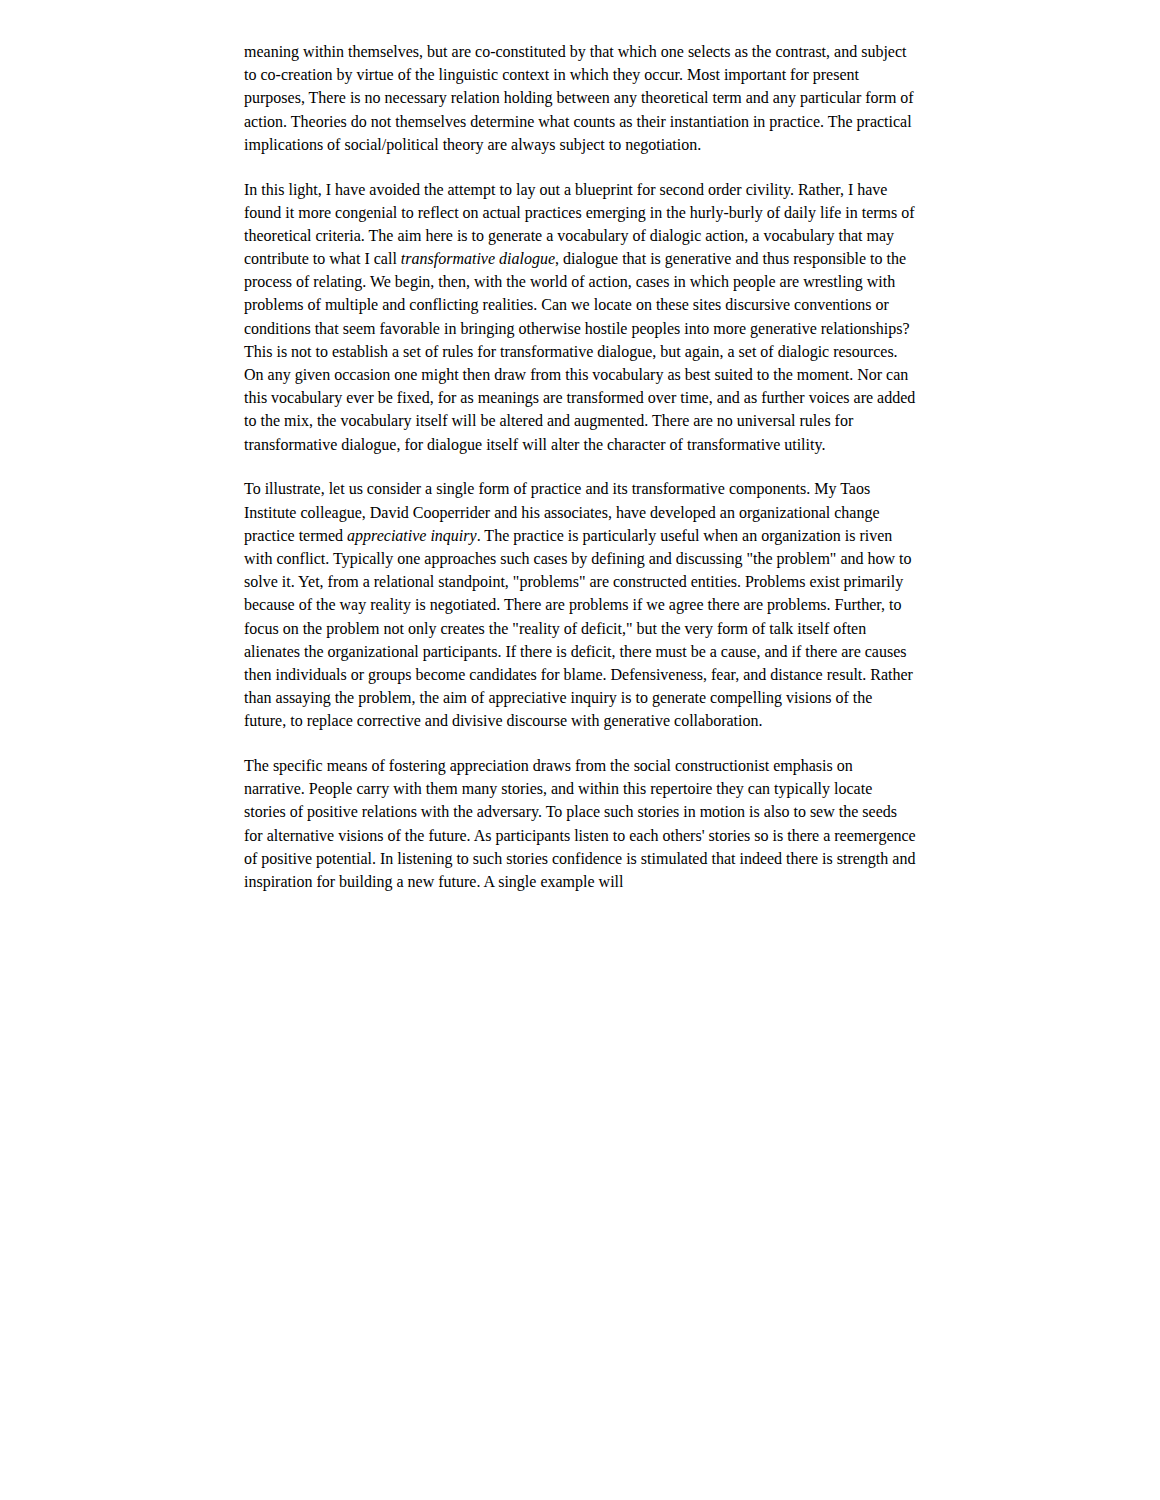meaning within themselves, but are co-constituted by that which one selects as the contrast, and subject to co-creation by virtue of the linguistic context in which they occur. Most important for present purposes, There is no necessary relation holding between any theoretical term and any particular form of action. Theories do not themselves determine what counts as their instantiation in practice. The practical implications of social/political theory are always subject to negotiation.
In this light, I have avoided the attempt to lay out a blueprint for second order civility. Rather, I have found it more congenial to reflect on actual practices emerging in the hurly-burly of daily life in terms of theoretical criteria. The aim here is to generate a vocabulary of dialogic action, a vocabulary that may contribute to what I call transformative dialogue, dialogue that is generative and thus responsible to the process of relating. We begin, then, with the world of action, cases in which people are wrestling with problems of multiple and conflicting realities. Can we locate on these sites discursive conventions or conditions that seem favorable in bringing otherwise hostile peoples into more generative relationships? This is not to establish a set of rules for transformative dialogue, but again, a set of dialogic resources. On any given occasion one might then draw from this vocabulary as best suited to the moment. Nor can this vocabulary ever be fixed, for as meanings are transformed over time, and as further voices are added to the mix, the vocabulary itself will be altered and augmented. There are no universal rules for transformative dialogue, for dialogue itself will alter the character of transformative utility.
To illustrate, let us consider a single form of practice and its transformative components. My Taos Institute colleague, David Cooperrider and his associates, have developed an organizational change practice termed appreciative inquiry. The practice is particularly useful when an organization is riven with conflict. Typically one approaches such cases by defining and discussing "the problem" and how to solve it. Yet, from a relational standpoint, "problems" are constructed entities. Problems exist primarily because of the way reality is negotiated. There are problems if we agree there are problems. Further, to focus on the problem not only creates the "reality of deficit," but the very form of talk itself often alienates the organizational participants. If there is deficit, there must be a cause, and if there are causes then individuals or groups become candidates for blame. Defensiveness, fear, and distance result. Rather than assaying the problem, the aim of appreciative inquiry is to generate compelling visions of the future, to replace corrective and divisive discourse with generative collaboration.
The specific means of fostering appreciation draws from the social constructionist emphasis on narrative. People carry with them many stories, and within this repertoire they can typically locate stories of positive relations with the adversary. To place such stories in motion is also to sew the seeds for alternative visions of the future. As participants listen to each others' stories so is there a reemergence of positive potential. In listening to such stories confidence is stimulated that indeed there is strength and inspiration for building a new future. A single example will